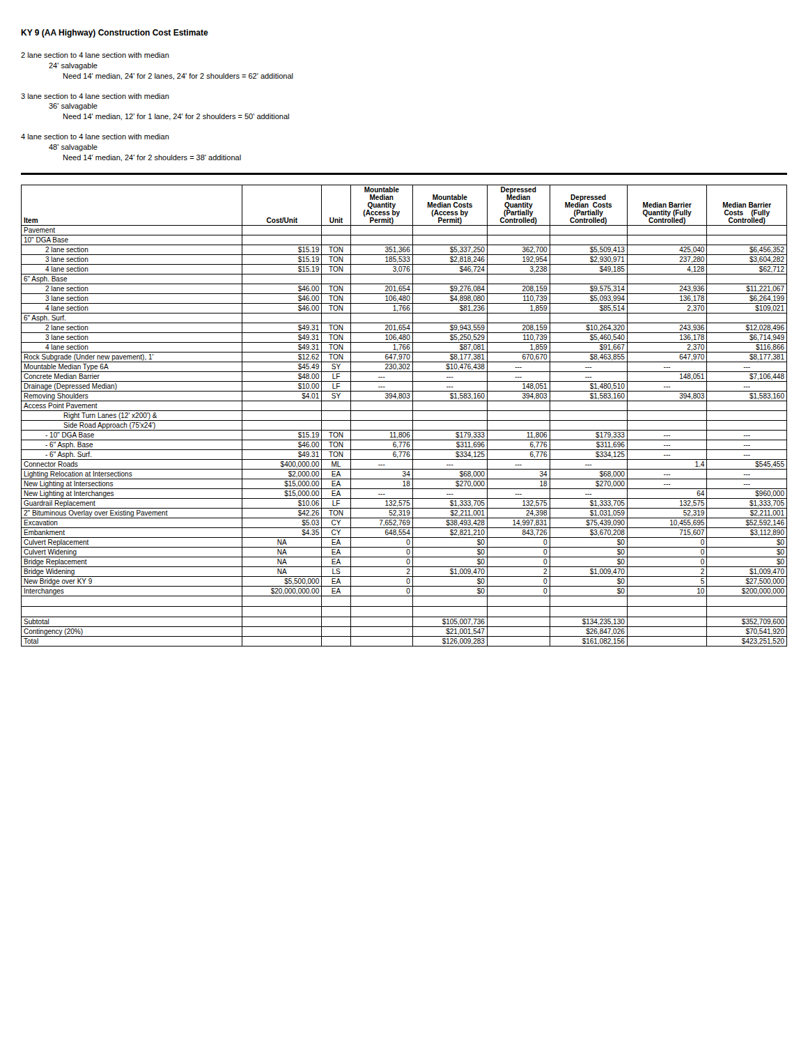KY 9 (AA Highway) Construction Cost Estimate
2 lane section to 4 lane section with median
24' salvagable
Need 14' median, 24' for 2 lanes, 24' for 2 shoulders = 62' additional
3 lane section to 4 lane section with median
36' salvagable
Need 14' median, 12' for 1 lane, 24' for 2 shoulders = 50' additional
4 lane section to 4 lane section with median
48' salvagable
Need 14' median, 24' for 2 shoulders = 38' additional
| Item | Cost/Unit | Unit | Mountable Median Quantity (Access by Permit) | Mountable Median Costs (Access by Permit) | Depressed Median Quantity (Partially Controlled) | Depressed Median Costs (Partially Controlled) | Median Barrier Quantity (Fully Controlled) | Median Barrier Costs (Fully Controlled) |
| --- | --- | --- | --- | --- | --- | --- | --- | --- |
| Pavement | | | | | | | | |
| 10" DGA Base | | | | | | | | |
| 2 lane section | $15.19 | TON | 351,366 | $5,337,250 | 362,700 | $5,509,413 | 425,040 | $6,456,352 |
| 3 lane section | $15.19 | TON | 185,533 | $2,818,246 | 192,954 | $2,930,971 | 237,280 | $3,604,282 |
| 4 lane section | $15.19 | TON | 3,076 | $46,724 | 3,238 | $49,185 | 4,128 | $62,712 |
| 6" Asph. Base | | | | | | | | |
| 2 lane section | $46.00 | TON | 201,654 | $9,276,084 | 208,159 | $9,575,314 | 243,936 | $11,221,067 |
| 3 lane section | $46.00 | TON | 106,480 | $4,898,080 | 110,739 | $5,093,994 | 136,178 | $6,264,199 |
| 4 lane section | $46.00 | TON | 1,766 | $81,236 | 1,859 | $85,514 | 2,370 | $109,021 |
| 6" Asph. Surf. | | | | | | | | |
| 2 lane section | $49.31 | TON | 201,654 | $9,943,559 | 208,159 | $10,264,320 | 243,936 | $12,028,496 |
| 3 lane section | $49.31 | TON | 106,480 | $5,250,529 | 110,739 | $5,460,540 | 136,178 | $6,714,949 |
| 4 lane section | $49.31 | TON | 1,766 | $87,081 | 1,859 | $91,667 | 2,370 | $116,866 |
| Rock Subgrade (Under new pavement), 1' | $12.62 | TON | 647,970 | $8,177,381 | 670,670 | $8,463,855 | 647,970 | $8,177,381 |
| Mountable Median Type 6A | $45.49 | SY | 230,302 | $10,476,438 | --- | --- | --- | --- |
| Concrete Median Barrier | $48.00 | LF | --- | --- | --- | --- | 148,051 | $7,106,448 |
| Drainage (Depressed Median) | $10.00 | LF | --- | --- | 148,051 | $1,480,510 | --- | --- |
| Removing Shoulders | $4.01 | SY | 394,803 | $1,583,160 | 394,803 | $1,583,160 | 394,803 | $1,583,160 |
| Access Point Pavement | | | | | | | | |
| Right Turn Lanes (12' x200') & | | | | | | | | |
| Side Road Approach (75'x24') | | | | | | | | |
| - 10" DGA Base | $15.19 | TON | 11,806 | $179,333 | 11,806 | $179,333 | --- | --- |
| - 6" Asph. Base | $46.00 | TON | 6,776 | $311,696 | 6,776 | $311,696 | --- | --- |
| - 6" Asph. Surf. | $49.31 | TON | 6,776 | $334,125 | 6,776 | $334,125 | --- | --- |
| Connector Roads | $400,000.00 | ML | --- | --- | --- | --- | 1.4 | $545,455 |
| Lighting Relocation at Intersections | $2,000.00 | EA | 34 | $68,000 | 34 | $68,000 | --- | --- |
| New Lighting at Intersections | $15,000.00 | EA | 18 | $270,000 | 18 | $270,000 | --- | --- |
| New Lighting at Interchanges | $15,000.00 | EA | --- | --- | --- | --- | 64 | $960,000 |
| Guardrail Replacement | $10.06 | LF | 132,575 | $1,333,705 | 132,575 | $1,333,705 | 132,575 | $1,333,705 |
| 2" Bituminous Overlay over Existing Pavement | $42.26 | TON | 52,319 | $2,211,001 | 24,398 | $1,031,059 | 52,319 | $2,211,001 |
| Excavation | $5.03 | CY | 7,652,769 | $38,493,428 | 14,997,831 | $75,439,090 | 10,455,695 | $52,592,146 |
| Embankment | $4.35 | CY | 648,554 | $2,821,210 | 843,726 | $3,670,208 | 715,607 | $3,112,890 |
| Culvert Replacement | NA | EA | 0 | $0 | 0 | $0 | 0 | $0 |
| Culvert Widening | NA | EA | 0 | $0 | 0 | $0 | 0 | $0 |
| Bridge Replacement | NA | EA | 0 | $0 | 0 | $0 | 0 | $0 |
| Bridge Widening | NA | LS | 2 | $1,009,470 | 2 | $1,009,470 | 2 | $1,009,470 |
| New Bridge over KY 9 | $5,500,000 | EA | 0 | $0 | 0 | $0 | 5 | $27,500,000 |
| Interchanges | $20,000,000.00 | EA | 0 | $0 | 0 | $0 | 10 | $200,000,000 |
| Subtotal | | | | $105,007,736 | | $134,235,130 | | $352,709,600 |
| Contingency (20%) | | | | $21,001,547 | | $26,847,026 | | $70,541,920 |
| Total | | | | $126,009,283 | | $161,082,156 | | $423,251,520 |